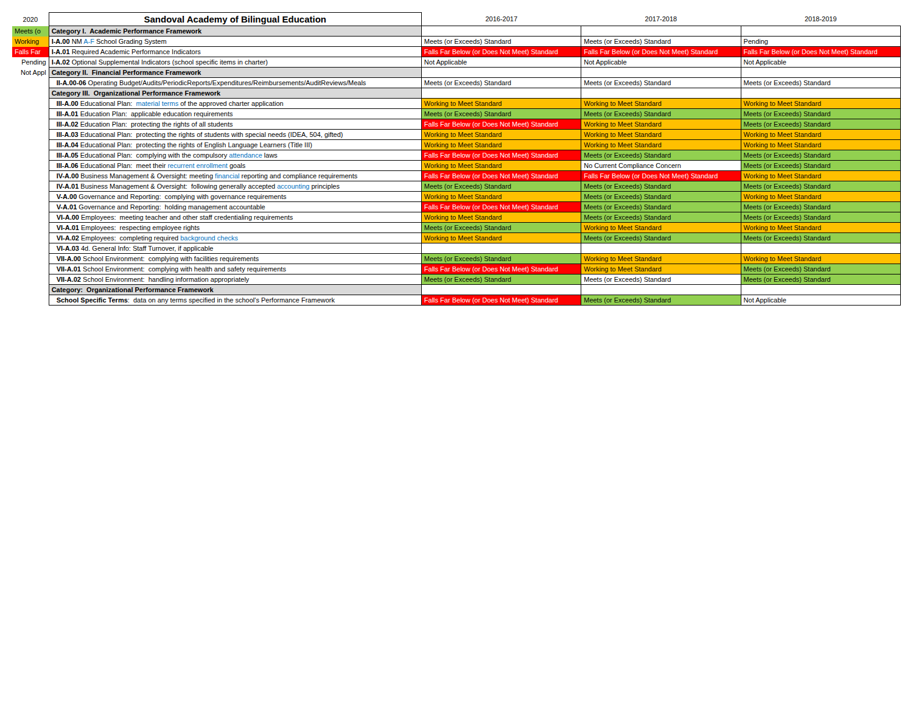| 2020 | Sandoval Academy of Bilingual Education | 2016-2017 | 2017-2018 | 2018-2019 |
| Meets (o | Category I. Academic Performance Framework | | | |
| Working | I-A.00 NM A-F School Grading System | Meets (or Exceeds) Standard | Meets (or Exceeds) Standard | Pending |
| Falls Far | I-A.01 Required Academic Performance Indicators | Falls Far Below (or Does Not Meet) Standard | Falls Far Below (or Does Not Meet) Standard | Falls Far Below (or Does Not Meet) Standard |
| Pending | I-A.02 Optional Supplemental Indicators (school specific items in charter) | Not Applicable | Not Applicable | Not Applicable |
| Not Appl | Category II. Financial Performance Framework | | | |
| | II-A.00-06 Operating Budget/Audits/PeriodicReports/Expenditures/Reimbursements/AuditReviews/Meals | Meets (or Exceeds) Standard | Meets (or Exceeds) Standard | Meets (or Exceeds) Standard |
| | Category III. Organizational Performance Framework | | | |
| | III-A.00 Educational Plan: material terms of the approved charter application | Working to Meet Standard | Working to Meet Standard | Working to Meet Standard |
| | III-A.01 Education Plan: applicable education requirements | Meets (or Exceeds) Standard | Meets (or Exceeds) Standard | Meets (or Exceeds) Standard |
| | III-A.02 Education Plan: protecting the rights of all students | Falls Far Below (or Does Not Meet) Standard | Working to Meet Standard | Meets (or Exceeds) Standard |
| | III-A.03 Educational Plan: protecting the rights of students with special needs (IDEA, 504, gifted) | Working to Meet Standard | Working to Meet Standard | Working to Meet Standard |
| | III-A.04 Educational Plan: protecting the rights of English Language Learners (Title III) | Working to Meet Standard | Working to Meet Standard | Working to Meet Standard |
| | III-A.05 Educational Plan: complying with the compulsory attendance laws | Falls Far Below (or Does Not Meet) Standard | Meets (or Exceeds) Standard | Meets (or Exceeds) Standard |
| | III-A.06 Educational Plan: meet their recurrent enrollment goals | Working to Meet Standard | No Current Compliance Concern | Meets (or Exceeds) Standard |
| | IV-A.00 Business Management & Oversight: meeting financial reporting and compliance requirements | Falls Far Below (or Does Not Meet) Standard | Falls Far Below (or Does Not Meet) Standard | Working to Meet Standard |
| | IV-A.01 Business Management & Oversight: following generally accepted accounting principles | Meets (or Exceeds) Standard | Meets (or Exceeds) Standard | Meets (or Exceeds) Standard |
| | V-A.00 Governance and Reporting: complying with governance requirements | Working to Meet Standard | Meets (or Exceeds) Standard | Working to Meet Standard |
| | V-A.01 Governance and Reporting: holding management accountable | Falls Far Below (or Does Not Meet) Standard | Meets (or Exceeds) Standard | Meets (or Exceeds) Standard |
| | VI-A.00 Employees: meeting teacher and other staff credentialing requirements | Working to Meet Standard | Meets (or Exceeds) Standard | Meets (or Exceeds) Standard |
| | VI-A.01 Employees: respecting employee rights | Meets (or Exceeds) Standard | Working to Meet Standard | Working to Meet Standard |
| | VI-A.02 Employees: completing required background checks | Working to Meet Standard | Meets (or Exceeds) Standard | Meets (or Exceeds) Standard |
| | VI-A.03 4d. General Info: Staff Turnover, if applicable | | | |
| | VII-A.00 School Environment: complying with facilities requirements | Meets (or Exceeds) Standard | Working to Meet Standard | Working to Meet Standard |
| | VII-A.01 School Environment: complying with health and safety requirements | Falls Far Below (or Does Not Meet) Standard | Working to Meet Standard | Meets (or Exceeds) Standard |
| | VII-A.02 School Environment: handling information appropriately | Meets (or Exceeds) Standard | Meets (or Exceeds) Standard | Meets (or Exceeds) Standard |
| | Category: Organizational Performance Framework | | | |
| | School Specific Terms : data on any terms specified in the school's Performance Framework | Falls Far Below (or Does Not Meet) Standard | Meets (or Exceeds) Standard | Not Applicable |